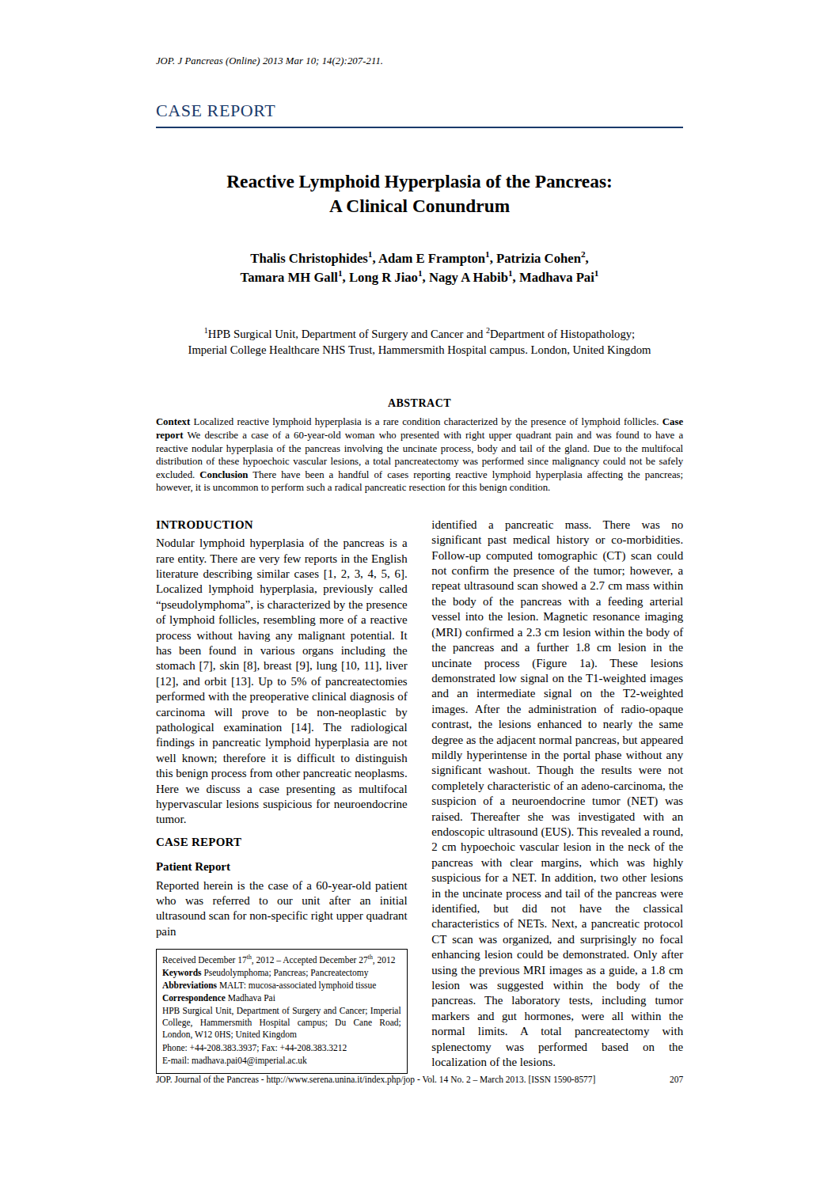JOP. J Pancreas (Online) 2013 Mar 10; 14(2):207-211.
CASE REPORT
Reactive Lymphoid Hyperplasia of the Pancreas:
A Clinical Conundrum
Thalis Christophides1, Adam E Frampton1, Patrizia Cohen2,
Tamara MH Gall1, Long R Jiao1, Nagy A Habib1, Madhava Pai1
1HPB Surgical Unit, Department of Surgery and Cancer and 2Department of Histopathology;
Imperial College Healthcare NHS Trust, Hammersmith Hospital campus. London, United Kingdom
ABSTRACT
Context Localized reactive lymphoid hyperplasia is a rare condition characterized by the presence of lymphoid follicles. Case report We describe a case of a 60-year-old woman who presented with right upper quadrant pain and was found to have a reactive nodular hyperplasia of the pancreas involving the uncinate process, body and tail of the gland. Due to the multifocal distribution of these hypoechoic vascular lesions, a total pancreatectomy was performed since malignancy could not be safely excluded. Conclusion There have been a handful of cases reporting reactive lymphoid hyperplasia affecting the pancreas; however, it is uncommon to perform such a radical pancreatic resection for this benign condition.
INTRODUCTION
Nodular lymphoid hyperplasia of the pancreas is a rare entity. There are very few reports in the English literature describing similar cases [1, 2, 3, 4, 5, 6]. Localized lymphoid hyperplasia, previously called “pseudolymphoma”, is characterized by the presence of lymphoid follicles, resembling more of a reactive process without having any malignant potential. It has been found in various organs including the stomach [7], skin [8], breast [9], lung [10, 11], liver [12], and orbit [13]. Up to 5% of pancreatectomies performed with the preoperative clinical diagnosis of carcinoma will prove to be non-neoplastic by pathological examination [14]. The radiological findings in pancreatic lymphoid hyperplasia are not well known; therefore it is difficult to distinguish this benign process from other pancreatic neoplasms. Here we discuss a case presenting as multifocal hypervascular lesions suspicious for neuroendocrine tumor.
CASE REPORT
Patient Report
Reported herein is the case of a 60-year-old patient who was referred to our unit after an initial ultrasound scan for non-specific right upper quadrant pain
Received December 17th, 2012 – Accepted December 27th, 2012
Keywords Pseudolymphoma; Pancreas; Pancreatectomy
Abbreviations MALT: mucosa-associated lymphoid tissue
Correspondence Madhava Pai
HPB Surgical Unit, Department of Surgery and Cancer; Imperial College, Hammersmith Hospital campus; Du Cane Road; London, W12 0HS; United Kingdom
Phone: +44-208.383.3937; Fax: +44-208.383.3212
E-mail: madhava.pai04@imperial.ac.uk
identified a pancreatic mass. There was no significant past medical history or co-morbidities. Follow-up computed tomographic (CT) scan could not confirm the presence of the tumor; however, a repeat ultrasound scan showed a 2.7 cm mass within the body of the pancreas with a feeding arterial vessel into the lesion. Magnetic resonance imaging (MRI) confirmed a 2.3 cm lesion within the body of the pancreas and a further 1.8 cm lesion in the uncinate process (Figure 1a). These lesions demonstrated low signal on the T1-weighted images and an intermediate signal on the T2-weighted images. After the administration of radio-opaque contrast, the lesions enhanced to nearly the same degree as the adjacent normal pancreas, but appeared mildly hyperintense in the portal phase without any significant washout. Though the results were not completely characteristic of an adeno-carcinoma, the suspicion of a neuroendocrine tumor (NET) was raised. Thereafter she was investigated with an endoscopic ultrasound (EUS). This revealed a round, 2 cm hypoechoic vascular lesion in the neck of the pancreas with clear margins, which was highly suspicious for a NET. In addition, two other lesions in the uncinate process and tail of the pancreas were identified, but did not have the classical characteristics of NETs. Next, a pancreatic protocol CT scan was organized, and surprisingly no focal enhancing lesion could be demonstrated. Only after using the previous MRI images as a guide, a 1.8 cm lesion was suggested within the body of the pancreas. The laboratory tests, including tumor markers and gut hormones, were all within the normal limits. A total pancreatectomy with splenectomy was performed based on the localization of the lesions.
JOP. Journal of the Pancreas - http://www.serena.unina.it/index.php/jop - Vol. 14 No. 2 – March 2013. [ISSN 1590-8577]
207